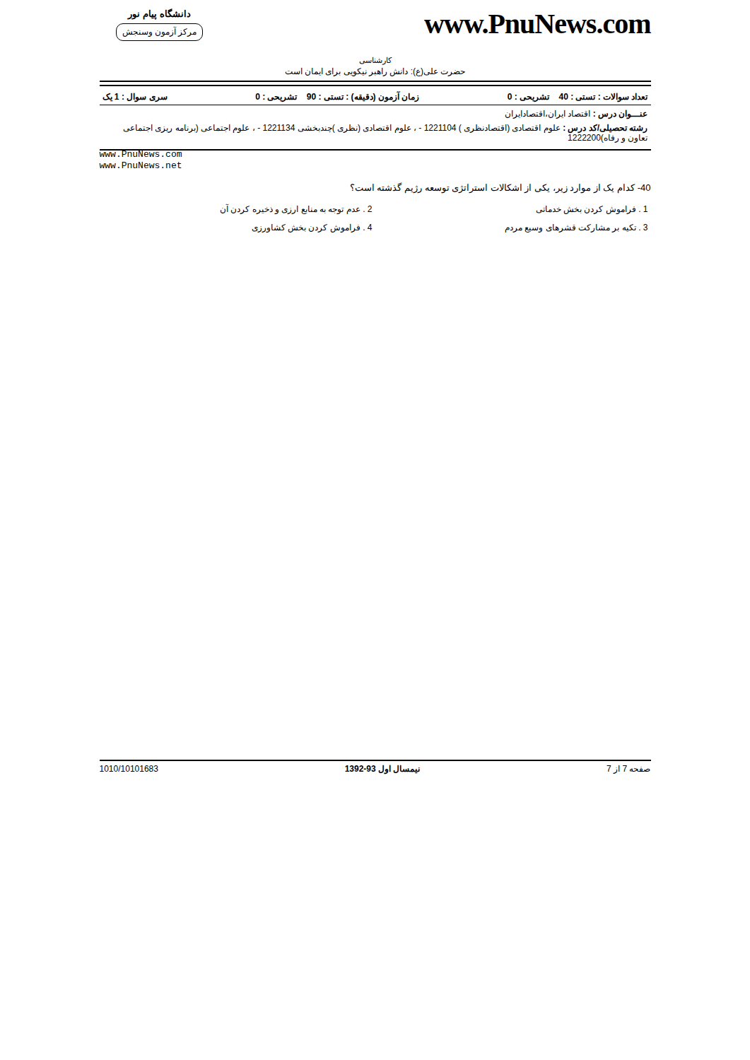www.PnuNews.com
دانشگاه پیام نور
مرکز آزمون وسنجش
کارشناسی
حضرت علی(ع): دانش راهبر نیکویی برای ایمان است
تعداد سوالات : تستی : 40 تشریحی : 0
زمان آزمون (دقیقه) : تستی : 90 تشریحی : 0
سری سوال : 1 یک
عنـــوان درس : اقتصاد ایران،اقتصادایران
رشته تحصیلی/کد درس : علوم اقتصادی (اقتصادنظری ) 1221104 - ، علوم اقتصادی (نظری )چندبخشی 1221134 - ، علوم اجتماعی (برنامه ریزی اجتماعی تعاون و رفاه)1222200
www.PnuNews.com
www.PnuNews.net
40- کدام یک از موارد زیر، یکی از اشکالات استراتژی توسعه رژیم گذشته است؟
| 1 . فراموش کردن بخش خدماتی | 2 . عدم توجه به منابع ارزی و ذخیره کردن آن |
| 3 . تکیه بر مشارکت قشرهای وسیع مردم | 4 . فراموش کردن بخش کشاورزی |
صفحه 7 از 7
نیمسال اول 93-1392
1010/10101683